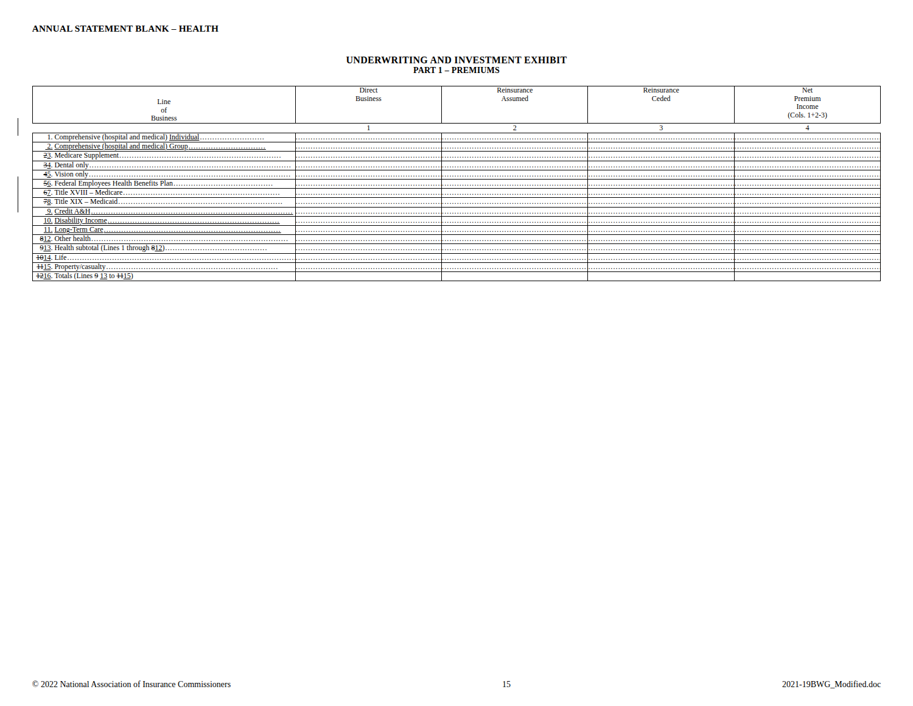ANNUAL STATEMENT BLANK – HEALTH
UNDERWRITING AND INVESTMENT EXHIBIT
PART 1 – PREMIUMS
| | 1 | 2 | 3 | 4 |
| Line of Business | Direct Business | Reinsurance Assumed | Reinsurance Ceded | Net Premium Income (Cols. 1+2-3) |
| 1. Comprehensive (hospital and medical) Individual .......................... | ................................................................. | ................................................................. | ................................................................. | ................................................................. |
| 2. Comprehensive (hospital and medical) Group ............................... | ................................................................. | ................................................................. | ................................................................. | ................................................................. |
| 2 3 . Medicare Supplement ................................................................. | ................................................................. | ................................................................. | ................................................................. | ................................................................. |
| 3 4 . Dental only ................................................................................. | ................................................................. | ................................................................. | ................................................................. | ................................................................. |
| 4 5 . Vision only ................................................................................. | ................................................................. | ................................................................. | ................................................................. | ................................................................. |
| 5 6 . Federal Employees Health Benefits Plan ........................................ | ................................................................. | ................................................................. | ................................................................. | ................................................................. |
| 6 7 . Title XVIII – Medicare ............................................................... | ................................................................. | ................................................................. | ................................................................. | ................................................................. |
| 7 8 . Title XIX – Medicaid .................................................................. | ................................................................. | ................................................................. | ................................................................. | ................................................................. |
| 9. Credit A&H ................................................................................. | ................................................................. | ................................................................. | ................................................................. | ................................................................. |
| 10. Disability Income ..................................................................... | ................................................................. | ................................................................. | ................................................................. | ................................................................. |
| 11. Long-Term Care ....................................................................... | ................................................................. | ................................................................. | ................................................................. | ................................................................. |
| 8 12 . Other health ............................................................................... | ................................................................. | ................................................................. | ................................................................. | ................................................................. |
| 9 13 . Health subtotal (Lines 1 through 8 12 ) ......................................... | ................................................................. | ................................................................. | ................................................................. | ................................................................. |
| 10 14 . Life ................................................................................................. | ................................................................. | ................................................................. | ................................................................. | ................................................................. |
| 11 15 . Property/casualty ..................................................................... | ................................................................. | ................................................................. | ................................................................. | ................................................................. |
| 12 16 . Totals (Lines 9 13 to 11 15 ) | | | | |
© 2022 National Association of Insurance Commissioners
15
2021-19BWG_Modified.doc